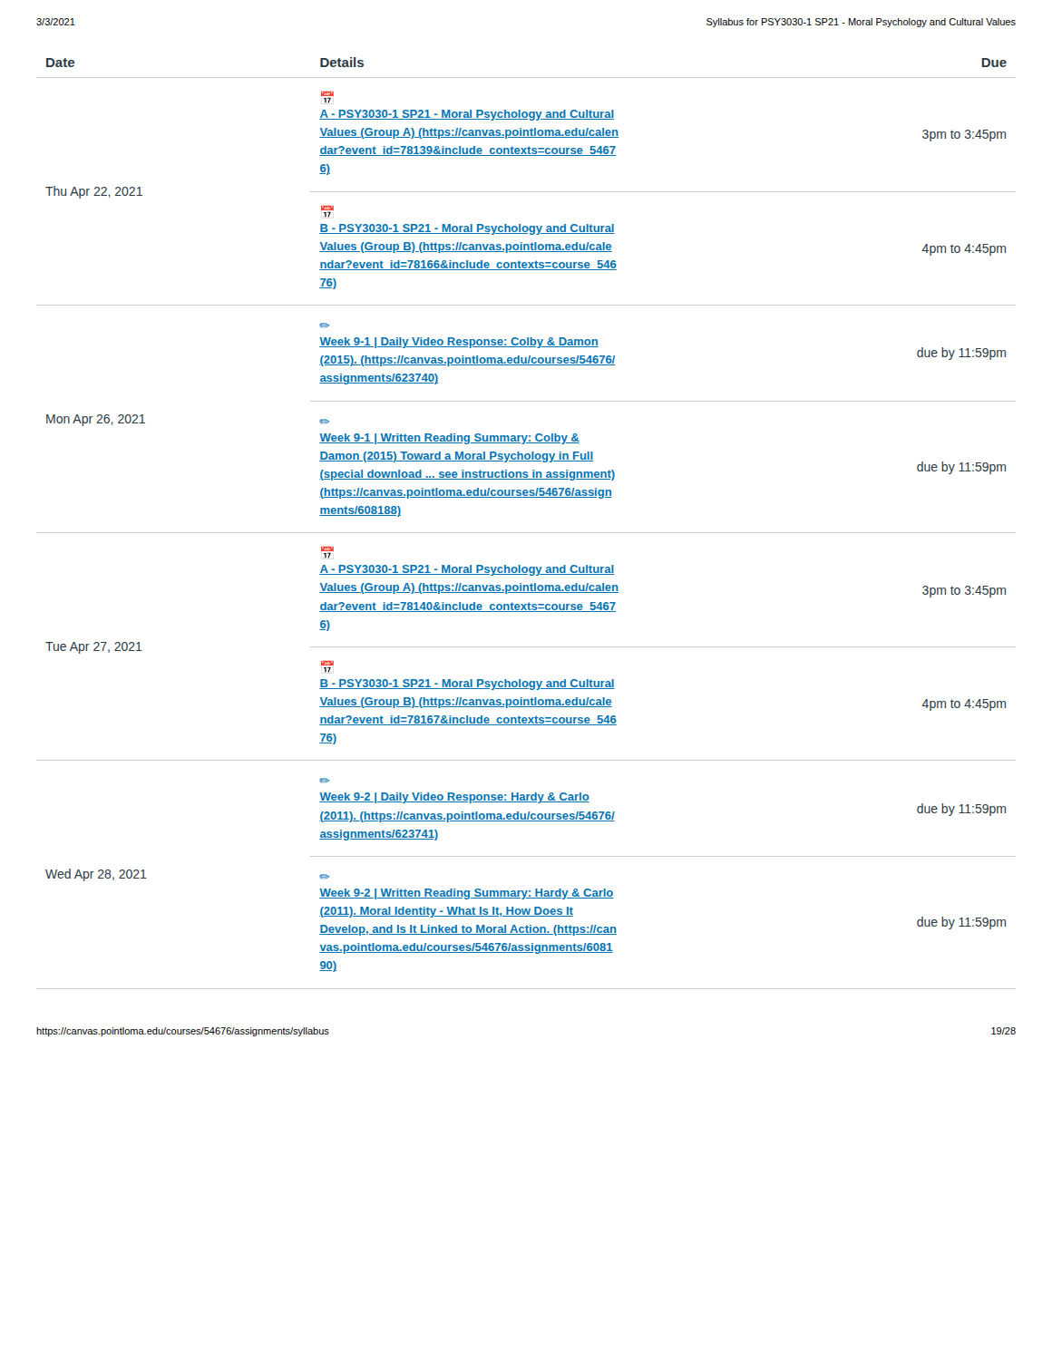3/3/2021 Syllabus for PSY3030-1 SP21 - Moral Psychology and Cultural Values
| Date | Details | Due |
| --- | --- | --- |
| Thu Apr 22, 2021 | 📅 A - PSY3030-1 SP21 - Moral Psychology and Cultural Values (Group A) (https://canvas.pointloma.edu/calendar?event_id=78139&include_contexts=course_54676) | 3pm to 3:45pm |
| 📅 B - PSY3030-1 SP21 - Moral Psychology and Cultural Values (Group B) (https://canvas.pointloma.edu/calendar?event_id=78166&include_contexts=course_54676) | 4pm to 4:45pm |
| Mon Apr 26, 2021 | ✏ Week 9-1 / Daily Video Response: Colby & Damon (2015). (https://canvas.pointloma.edu/courses/54676/assignments/623740) | due by 11:59pm |
| ✏ Week 9-1 / Written Reading Summary: Colby & Damon (2015) Toward a Moral Psychology in Full (special download ... see instructions in assignment) (https://canvas.pointloma.edu/courses/54676/assignments/608188) | due by 11:59pm |
| Tue Apr 27, 2021 | 📅 A - PSY3030-1 SP21 - Moral Psychology and Cultural Values (Group A) (https://canvas.pointloma.edu/calendar?event_id=78140&include_contexts=course_54676) | 3pm to 3:45pm |
| 📅 B - PSY3030-1 SP21 - Moral Psychology and Cultural Values (Group B) (https://canvas.pointloma.edu/calendar?event_id=78167&include_contexts=course_54676) | 4pm to 4:45pm |
| Wed Apr 28, 2021 | ✏ Week 9-2 / Daily Video Response: Hardy & Carlo (2011). (https://canvas.pointloma.edu/courses/54676/assignments/623741) | due by 11:59pm |
| ✏ Week 9-2 / Written Reading Summary: Hardy & Carlo (2011). Moral Identity - What Is It, How Does It Develop, and Is It Linked to Moral Action. (https://canvas.pointloma.edu/courses/54676/assignments/608190) | due by 11:59pm |
https://canvas.pointloma.edu/courses/54676/assignments/syllabus 19/28